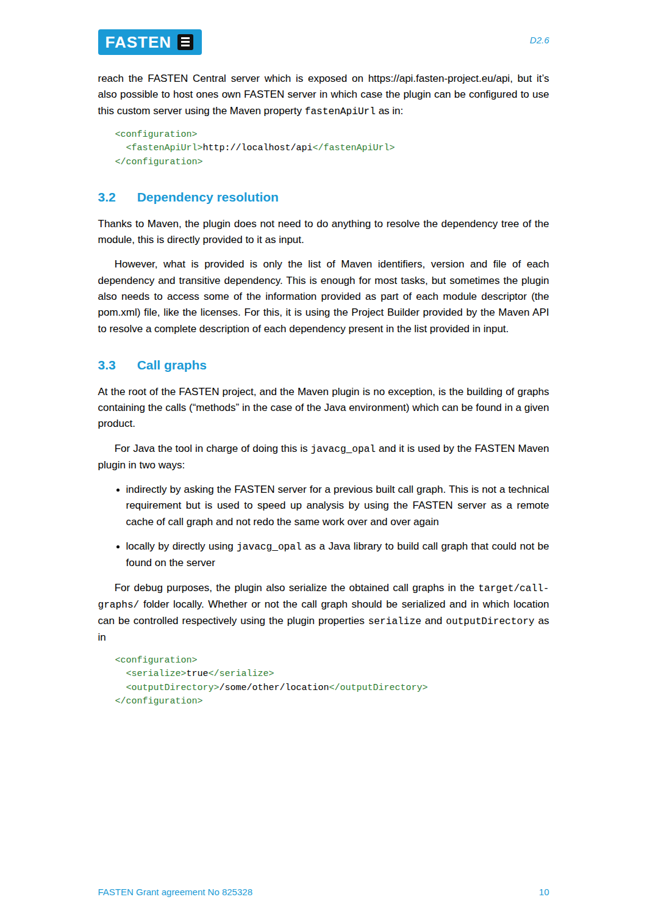FASTEN
D2.6
reach the FASTEN Central server which is exposed on https://api.fasten-project.eu/api, but it’s also possible to host ones own FASTEN server in which case the plugin can be configured to use this custom server using the Maven property fastenApiUrl as in:
<configuration>
  <fastenApiUrl>http://localhost/api</fastenApiUrl>
</configuration>
3.2 Dependency resolution
Thanks to Maven, the plugin does not need to do anything to resolve the dependency tree of the module, this is directly provided to it as input.
However, what is provided is only the list of Maven identifiers, version and file of each dependency and transitive dependency. This is enough for most tasks, but sometimes the plugin also needs to access some of the information provided as part of each module descriptor (the pom.xml) file, like the licenses. For this, it is using the Project Builder provided by the Maven API to resolve a complete description of each dependency present in the list provided in input.
3.3 Call graphs
At the root of the FASTEN project, and the Maven plugin is no exception, is the building of graphs containing the calls (“methods” in the case of the Java environment) which can be found in a given product.
For Java the tool in charge of doing this is javacg_opal and it is used by the FASTEN Maven plugin in two ways:
indirectly by asking the FASTEN server for a previous built call graph. This is not a technical requirement but is used to speed up analysis by using the FASTEN server as a remote cache of call graph and not redo the same work over and over again
locally by directly using javacg_opal as a Java library to build call graph that could not be found on the server
For debug purposes, the plugin also serialize the obtained call graphs in the target/call-graphs/ folder locally. Whether or not the call graph should be serialized and in which location can be controlled respectively using the plugin properties serialize and outputDirectory as in
<configuration>
  <serialize>true</serialize>
  <outputDirectory>/some/other/location</outputDirectory>
</configuration>
FASTEN Grant agreement No 825328
10